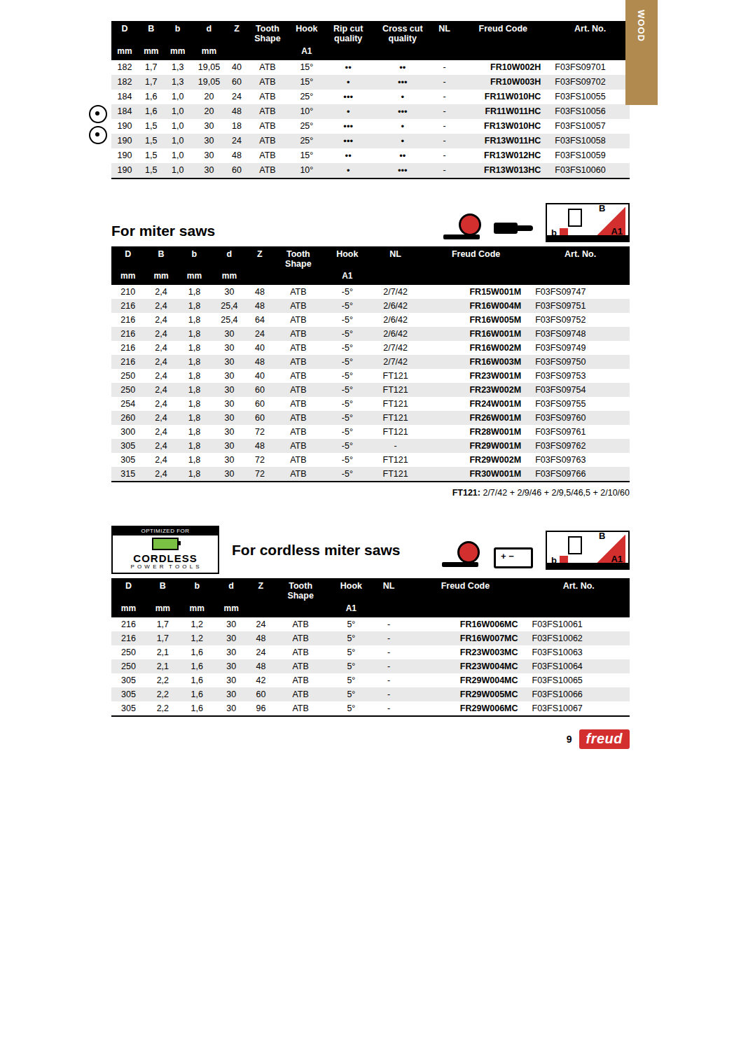WOOD
| D | B | b | d | Z | Tooth Shape | Hook | Rip cut quality | Cross cut quality | NL | Freud Code | Art. No. |
| --- | --- | --- | --- | --- | --- | --- | --- | --- | --- | --- | --- |
| mm | mm | mm | mm | | | A1 | | | | | |
| 182 | 1,7 | 1,3 | 19,05 | 40 | ATB | 15° | •• | •• | - | FR10W002H | F03FS09701 |
| 182 | 1,7 | 1,3 | 19,05 | 60 | ATB | 15° | • | ••• | - | FR10W003H | F03FS09702 |
| 184 | 1,6 | 1,0 | 20 | 24 | ATB | 25° | ••• | • | - | FR11W010HC | F03FS10055 |
| 184 | 1,6 | 1,0 | 20 | 48 | ATB | 10° | • | ••• | - | FR11W011HC | F03FS10056 |
| 190 | 1,5 | 1,0 | 30 | 18 | ATB | 25° | ••• | • | - | FR13W010HC | F03FS10057 |
| 190 | 1,5 | 1,0 | 30 | 24 | ATB | 25° | ••• | • | - | FR13W011HC | F03FS10058 |
| 190 | 1,5 | 1,0 | 30 | 48 | ATB | 15° | •• | •• | - | FR13W012HC | F03FS10059 |
| 190 | 1,5 | 1,0 | 30 | 60 | ATB | 10° | • | ••• | - | FR13W013HC | F03FS10060 |
For miter saws
B b A1
| D | B | b | d | Z | Tooth Shape | Hook | NL | Freud Code | Art. No. |
| --- | --- | --- | --- | --- | --- | --- | --- | --- | --- |
| mm | mm | mm | mm | | | A1 | | | |
| 210 | 2,4 | 1,8 | 30 | 48 | ATB | -5° | 2/7/42 | FR15W001M | F03FS09747 |
| 216 | 2,4 | 1,8 | 25,4 | 48 | ATB | -5° | 2/6/42 | FR16W004M | F03FS09751 |
| 216 | 2,4 | 1,8 | 25,4 | 64 | ATB | -5° | 2/6/42 | FR16W005M | F03FS09752 |
| 216 | 2,4 | 1,8 | 30 | 24 | ATB | -5° | 2/6/42 | FR16W001M | F03FS09748 |
| 216 | 2,4 | 1,8 | 30 | 40 | ATB | -5° | 2/7/42 | FR16W002M | F03FS09749 |
| 216 | 2,4 | 1,8 | 30 | 48 | ATB | -5° | 2/7/42 | FR16W003M | F03FS09750 |
| 250 | 2,4 | 1,8 | 30 | 40 | ATB | -5° | FT121 | FR23W001M | F03FS09753 |
| 250 | 2,4 | 1,8 | 30 | 60 | ATB | -5° | FT121 | FR23W002M | F03FS09754 |
| 254 | 2,4 | 1,8 | 30 | 60 | ATB | -5° | FT121 | FR24W001M | F03FS09755 |
| 260 | 2,4 | 1,8 | 30 | 60 | ATB | -5° | FT121 | FR26W001M | F03FS09760 |
| 300 | 2,4 | 1,8 | 30 | 72 | ATB | -5° | FT121 | FR28W001M | F03FS09761 |
| 305 | 2,4 | 1,8 | 30 | 48 | ATB | -5° | - | FR29W001M | F03FS09762 |
| 305 | 2,4 | 1,8 | 30 | 72 | ATB | -5° | FT121 | FR29W002M | F03FS09763 |
| 315 | 2,4 | 1,8 | 30 | 72 | ATB | -5° | FT121 | FR30W001M | F03FS09766 |
FT121: 2/7/42 + 2/9/46 + 2/9,5/46,5 + 2/10/60
OPTIMIZED FOR
CORDLESS
P O W E R T O O L S
For cordless miter saws
B b A1
| D | B | b | d | Z | Tooth Shape | Hook | NL | Freud Code | Art. No. |
| --- | --- | --- | --- | --- | --- | --- | --- | --- | --- |
| mm | mm | mm | mm | | | A1 | | | |
| 216 | 1,7 | 1,2 | 30 | 24 | ATB | 5° | - | FR16W006MC | F03FS10061 |
| 216 | 1,7 | 1,2 | 30 | 48 | ATB | 5° | - | FR16W007MC | F03FS10062 |
| 250 | 2,1 | 1,6 | 30 | 24 | ATB | 5° | - | FR23W003MC | F03FS10063 |
| 250 | 2,1 | 1,6 | 30 | 48 | ATB | 5° | - | FR23W004MC | F03FS10064 |
| 305 | 2,2 | 1,6 | 30 | 42 | ATB | 5° | - | FR29W004MC | F03FS10065 |
| 305 | 2,2 | 1,6 | 30 | 60 | ATB | 5° | - | FR29W005MC | F03FS10066 |
| 305 | 2,2 | 1,6 | 30 | 96 | ATB | 5° | - | FR29W006MC | F03FS10067 |
9 freud